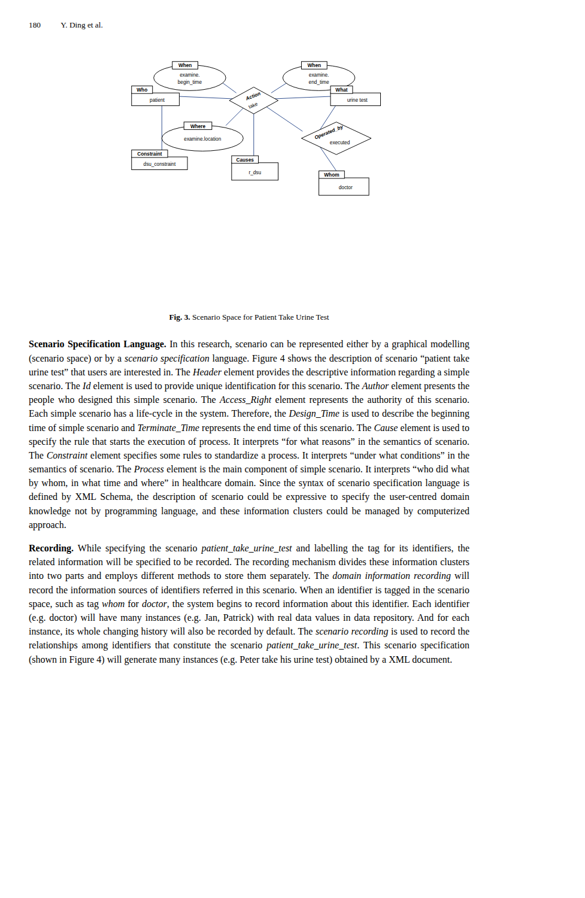180 Y. Ding et al.
When examine. begin_time When examine. end_time Who patient What urine test Action take Where examine.location Operated_by executed Constraint dsu_constraint Causes r_dsu Whom doctor
Fig. 3. Scenario Space for Patient Take Urine Test
Scenario Specification Language. In this research, scenario can be represented either by a graphical modelling (scenario space) or by a scenario specification language. Figure 4 shows the description of scenario “patient take urine test” that users are interested in. The Header element provides the descriptive information regarding a simple scenario. The Id element is used to provide unique identification for this scenario. The Author element presents the people who designed this simple scenario. The Access_Right element represents the authority of this scenario. Each simple scenario has a life-cycle in the system. Therefore, the Design_Time is used to describe the beginning time of simple scenario and Terminate_Time represents the end time of this scenario. The Cause element is used to specify the rule that starts the execution of process. It interprets “for what reasons” in the semantics of scenario. The Constraint element specifies some rules to standardize a process. It interprets “under what conditions” in the semantics of scenario. The Process element is the main component of simple scenario. It interprets “who did what by whom, in what time and where” in healthcare domain. Since the syntax of scenario specification language is defined by XML Schema, the description of scenario could be expressive to specify the user-centred domain knowledge not by programming language, and these information clusters could be managed by computerized approach.
Recording. While specifying the scenario patient_take_urine_test and labelling the tag for its identifiers, the related information will be specified to be recorded. The recording mechanism divides these information clusters into two parts and employs different methods to store them separately. The domain information recording will record the information sources of identifiers referred in this scenario. When an identifier is tagged in the scenario space, such as tag whom for doctor, the system begins to record information about this identifier. Each identifier (e.g. doctor) will have many instances (e.g. Jan, Patrick) with real data values in data repository. And for each instance, its whole changing history will also be recorded by default. The scenario recording is used to record the relationships among identifiers that constitute the scenario patient_take_urine_test. This scenario specification (shown in Figure 4) will generate many instances (e.g. Peter take his urine test) obtained by a XML document.